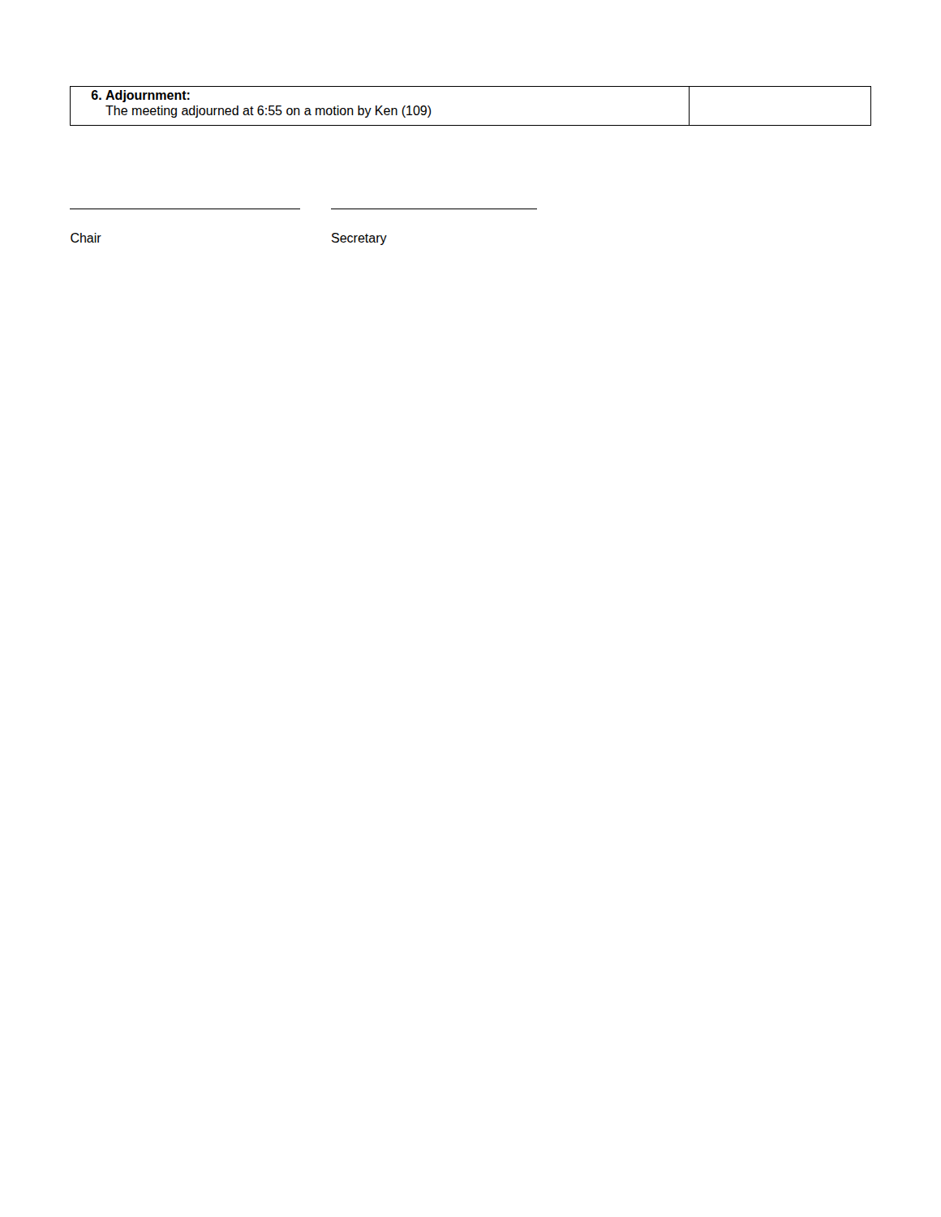| Adjournment: The meeting adjourned at 6:55 on a motion by Ken (109) | |
| Chair | Secretary |